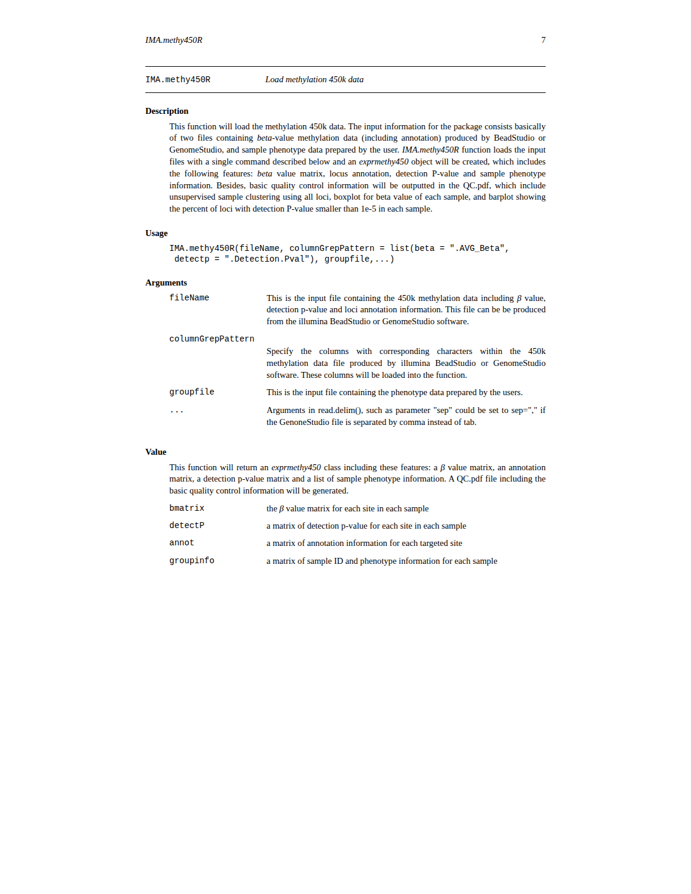IMA.methy450R 7
IMA.methy450R Load methylation 450k data
Description
This function will load the methylation 450k data. The input information for the package consists basically of two files containing beta-value methylation data (including annotation) produced by BeadStudio or GenomeStudio, and sample phenotype data prepared by the user. IMA.methy450R function loads the input files with a single command described below and an exprmethy450 object will be created, which includes the following features: beta value matrix, locus annotation, detection P-value and sample phenotype information. Besides, basic quality control information will be outputted in the QC.pdf, which include unsupervised sample clustering using all loci, boxplot for beta value of each sample, and barplot showing the percent of loci with detection P-value smaller than 1e-5 in each sample.
Usage
IMA.methy450R(fileName, columnGrepPattern = list(beta = ".AVG_Beta",
 detectp = ".Detection.Pval"), groupfile,...)
Arguments
fileName
This is the input file containing the 450k methylation data including β value, detection p-value and loci annotation information. This file can be be produced from the illumina BeadStudio or GenomeStudio software.
columnGrepPattern
Specify the columns with corresponding characters within the 450k methylation data file produced by illumina BeadStudio or GenomeStudio software. These columns will be loaded into the function.
groupfile
This is the input file containing the phenotype data prepared by the users.
...
Arguments in read.delim(), such as parameter "sep" could be set to sep="," if the GenoneStudio file is separated by comma instead of tab.
Value
This function will return an exprmethy450 class including these features: a β value matrix, an annotation matrix, a detection p-value matrix and a list of sample phenotype information. A QC.pdf file including the basic quality control information will be generated.
bmatrix
the β value matrix for each site in each sample
detectP
a matrix of detection p-value for each site in each sample
annot
a matrix of annotation information for each targeted site
groupinfo
a matrix of sample ID and phenotype information for each sample